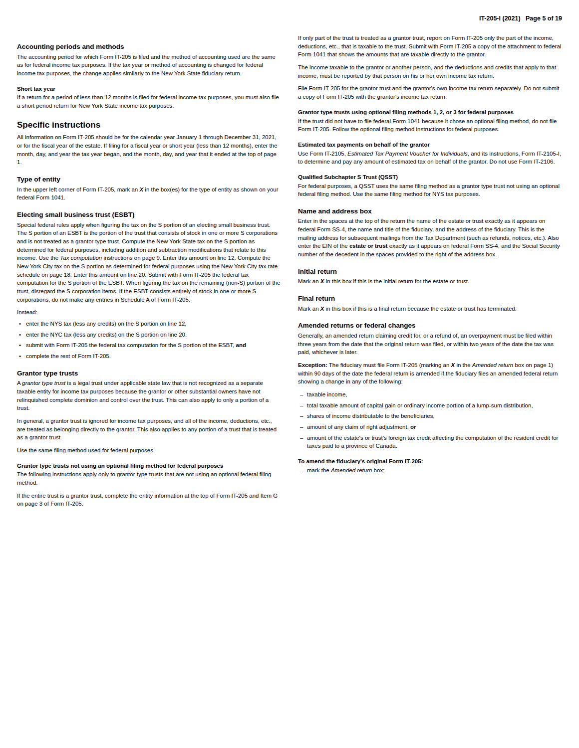IT-205-I (2021) Page 5 of 19
Accounting periods and methods
The accounting period for which Form IT-205 is filed and the method of accounting used are the same as for federal income tax purposes. If the tax year or method of accounting is changed for federal income tax purposes, the change applies similarly to the New York State fiduciary return.
Short tax year
If a return for a period of less than 12 months is filed for federal income tax purposes, you must also file a short period return for New York State income tax purposes.
Specific instructions
All information on Form IT-205 should be for the calendar year January 1 through December 31, 2021, or for the fiscal year of the estate. If filing for a fiscal year or short year (less than 12 months), enter the month, day, and year the tax year began, and the month, day, and year that it ended at the top of page 1.
Type of entity
In the upper left corner of Form IT-205, mark an X in the box(es) for the type of entity as shown on your federal Form 1041.
Electing small business trust (ESBT)
Special federal rules apply when figuring the tax on the S portion of an electing small business trust. The S portion of an ESBT is the portion of the trust that consists of stock in one or more S corporations and is not treated as a grantor type trust. Compute the New York State tax on the S portion as determined for federal purposes, including addition and subtraction modifications that relate to this income. Use the Tax computation instructions on page 9. Enter this amount on line 12. Compute the New York City tax on the S portion as determined for federal purposes using the New York City tax rate schedule on page 18. Enter this amount on line 20. Submit with Form IT-205 the federal tax computation for the S portion of the ESBT. When figuring the tax on the remaining (non-S) portion of the trust, disregard the S corporation items. If the ESBT consists entirely of stock in one or more S corporations, do not make any entries in Schedule A of Form IT-205.
Instead:
enter the NYS tax (less any credits) on the S portion on line 12,
enter the NYC tax (less any credits) on the S portion on line 20,
submit with Form IT-205 the federal tax computation for the S portion of the ESBT, and
complete the rest of Form IT-205.
Grantor type trusts
A grantor type trust is a legal trust under applicable state law that is not recognized as a separate taxable entity for income tax purposes because the grantor or other substantial owners have not relinquished complete dominion and control over the trust. This can also apply to only a portion of a trust.
In general, a grantor trust is ignored for income tax purposes, and all of the income, deductions, etc., are treated as belonging directly to the grantor. This also applies to any portion of a trust that is treated as a grantor trust.
Use the same filing method used for federal purposes.
Grantor type trusts not using an optional filing method for federal purposes
The following instructions apply only to grantor type trusts that are not using an optional federal filing method.
If the entire trust is a grantor trust, complete the entity information at the top of Form IT-205 and Item G on page 3 of Form IT-205.
If only part of the trust is treated as a grantor trust, report on Form IT-205 only the part of the income, deductions, etc., that is taxable to the trust. Submit with Form IT-205 a copy of the attachment to federal Form 1041 that shows the amounts that are taxable directly to the grantor.
The income taxable to the grantor or another person, and the deductions and credits that apply to that income, must be reported by that person on his or her own income tax return.
File Form IT-205 for the grantor trust and the grantor's own income tax return separately. Do not submit a copy of Form IT-205 with the grantor's income tax return.
Grantor type trusts using optional filing methods 1, 2, or 3 for federal purposes
If the trust did not have to file federal Form 1041 because it chose an optional filing method, do not file Form IT-205. Follow the optional filing method instructions for federal purposes.
Estimated tax payments on behalf of the grantor
Use Form IT-2105, Estimated Tax Payment Voucher for Individuals, and its instructions, Form IT-2105-I, to determine and pay any amount of estimated tax on behalf of the grantor. Do not use Form IT-2106.
Qualified Subchapter S Trust (QSST)
For federal purposes, a QSST uses the same filing method as a grantor type trust not using an optional federal filing method. Use the same filing method for NYS tax purposes.
Name and address box
Enter in the spaces at the top of the return the name of the estate or trust exactly as it appears on federal Form SS-4, the name and title of the fiduciary, and the address of the fiduciary. This is the mailing address for subsequent mailings from the Tax Department (such as refunds, notices, etc.). Also enter the EIN of the estate or trust exactly as it appears on federal Form SS-4, and the Social Security number of the decedent in the spaces provided to the right of the address box.
Initial return
Mark an X in this box if this is the initial return for the estate or trust.
Final return
Mark an X in this box if this is a final return because the estate or trust has terminated.
Amended returns or federal changes
Generally, an amended return claiming credit for, or a refund of, an overpayment must be filed within three years from the date that the original return was filed, or within two years of the date the tax was paid, whichever is later.
Exception: The fiduciary must file Form IT-205 (marking an X in the Amended return box on page 1) within 90 days of the date the federal return is amended if the fiduciary files an amended federal return showing a change in any of the following:
taxable income,
total taxable amount of capital gain or ordinary income portion of a lump-sum distribution,
shares of income distributable to the beneficiaries,
amount of any claim of right adjustment, or
amount of the estate's or trust's foreign tax credit affecting the computation of the resident credit for taxes paid to a province of Canada.
To amend the fiduciary's original Form IT-205:
mark the Amended return box;